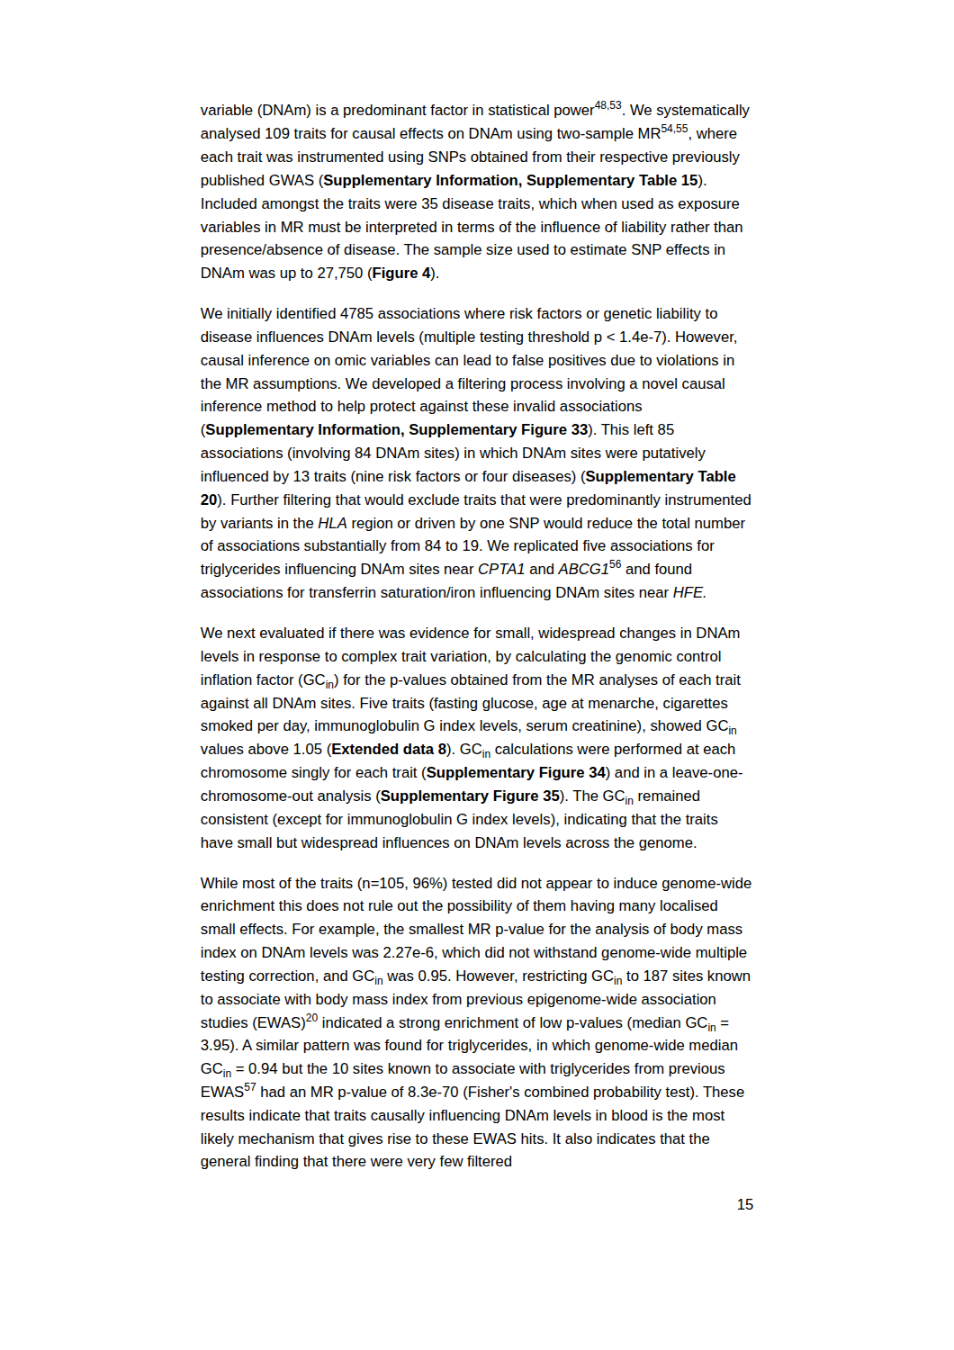variable (DNAm) is a predominant factor in statistical power48,53. We systematically analysed 109 traits for causal effects on DNAm using two-sample MR54,55, where each trait was instrumented using SNPs obtained from their respective previously published GWAS (Supplementary Information, Supplementary Table 15). Included amongst the traits were 35 disease traits, which when used as exposure variables in MR must be interpreted in terms of the influence of liability rather than presence/absence of disease. The sample size used to estimate SNP effects in DNAm was up to 27,750 (Figure 4).
We initially identified 4785 associations where risk factors or genetic liability to disease influences DNAm levels (multiple testing threshold p < 1.4e-7). However, causal inference on omic variables can lead to false positives due to violations in the MR assumptions. We developed a filtering process involving a novel causal inference method to help protect against these invalid associations (Supplementary Information, Supplementary Figure 33). This left 85 associations (involving 84 DNAm sites) in which DNAm sites were putatively influenced by 13 traits (nine risk factors or four diseases) (Supplementary Table 20). Further filtering that would exclude traits that were predominantly instrumented by variants in the HLA region or driven by one SNP would reduce the total number of associations substantially from 84 to 19. We replicated five associations for triglycerides influencing DNAm sites near CPTA1 and ABCG156 and found associations for transferrin saturation/iron influencing DNAm sites near HFE.
We next evaluated if there was evidence for small, widespread changes in DNAm levels in response to complex trait variation, by calculating the genomic control inflation factor (GCin) for the p-values obtained from the MR analyses of each trait against all DNAm sites. Five traits (fasting glucose, age at menarche, cigarettes smoked per day, immunoglobulin G index levels, serum creatinine), showed GCin values above 1.05 (Extended data 8). GCin calculations were performed at each chromosome singly for each trait (Supplementary Figure 34) and in a leave-one-chromosome-out analysis (Supplementary Figure 35). The GCin remained consistent (except for immunoglobulin G index levels), indicating that the traits have small but widespread influences on DNAm levels across the genome.
While most of the traits (n=105, 96%) tested did not appear to induce genome-wide enrichment this does not rule out the possibility of them having many localised small effects. For example, the smallest MR p-value for the analysis of body mass index on DNAm levels was 2.27e-6, which did not withstand genome-wide multiple testing correction, and GCin was 0.95. However, restricting GCin to 187 sites known to associate with body mass index from previous epigenome-wide association studies (EWAS)20 indicated a strong enrichment of low p-values (median GCin = 3.95). A similar pattern was found for triglycerides, in which genome-wide median GCin = 0.94 but the 10 sites known to associate with triglycerides from previous EWAS57 had an MR p-value of 8.3e-70 (Fisher's combined probability test). These results indicate that traits causally influencing DNAm levels in blood is the most likely mechanism that gives rise to these EWAS hits. It also indicates that the general finding that there were very few filtered
15